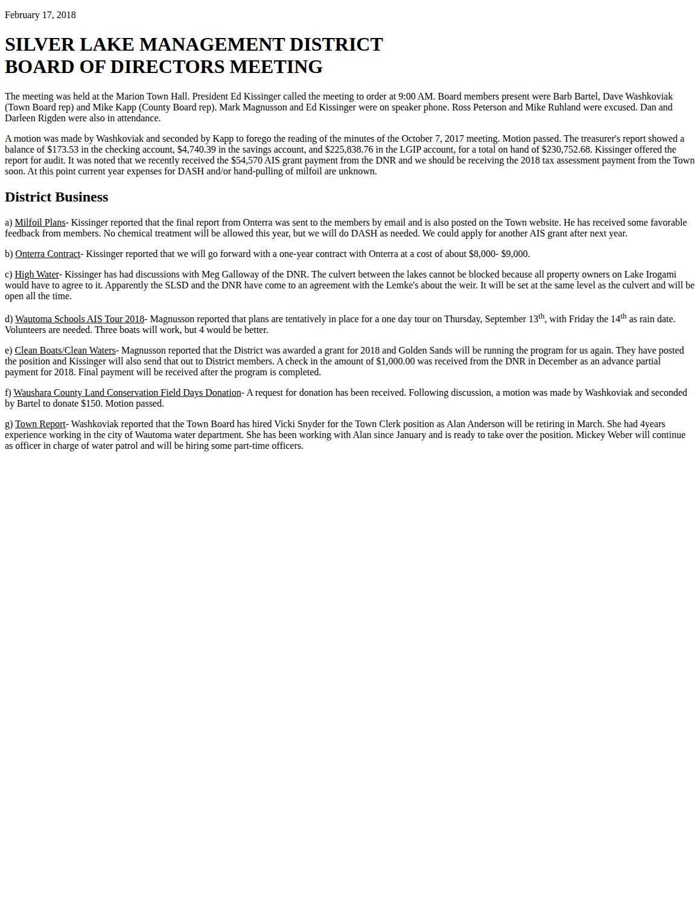February 17, 2018
SILVER LAKE MANAGEMENT DISTRICT
BOARD OF DIRECTORS MEETING
The meeting was held at the Marion Town Hall. President Ed Kissinger called the meeting to order at 9:00 AM. Board members present were Barb Bartel, Dave Washkoviak (Town Board rep) and Mike Kapp (County Board rep). Mark Magnusson and Ed Kissinger were on speaker phone. Ross Peterson and Mike Ruhland were excused. Dan and Darleen Rigden were also in attendance.
A motion was made by Washkoviak and seconded by Kapp to forego the reading of the minutes of the October 7, 2017 meeting. Motion passed. The treasurer's report showed a balance of $173.53 in the checking account, $4,740.39 in the savings account, and $225,838.76 in the LGIP account, for a total on hand of $230,752.68. Kissinger offered the report for audit. It was noted that we recently received the $54,570 AIS grant payment from the DNR and we should be receiving the 2018 tax assessment payment from the Town soon. At this point current year expenses for DASH and/or hand-pulling of milfoil are unknown.
District Business
a) Milfoil Plans- Kissinger reported that the final report from Onterra was sent to the members by email and is also posted on the Town website. He has received some favorable feedback from members. No chemical treatment will be allowed this year, but we will do DASH as needed. We could apply for another AIS grant after next year.
b) Onterra Contract- Kissinger reported that we will go forward with a one-year contract with Onterra at a cost of about $8,000- $9,000.
c) High Water- Kissinger has had discussions with Meg Galloway of the DNR. The culvert between the lakes cannot be blocked because all property owners on Lake Irogami would have to agree to it. Apparently the SLSD and the DNR have come to an agreement with the Lemke's about the weir. It will be set at the same level as the culvert and will be open all the time.
d) Wautoma Schools AIS Tour 2018- Magnusson reported that plans are tentatively in place for a one day tour on Thursday, September 13th, with Friday the 14th as rain date. Volunteers are needed. Three boats will work, but 4 would be better.
e) Clean Boats/Clean Waters- Magnusson reported that the District was awarded a grant for 2018 and Golden Sands will be running the program for us again. They have posted the position and Kissinger will also send that out to District members. A check in the amount of $1,000.00 was received from the DNR in December as an advance partial payment for 2018. Final payment will be received after the program is completed.
f) Waushara County Land Conservation Field Days Donation- A request for donation has been received. Following discussion, a motion was made by Washkoviak and seconded by Bartel to donate $150. Motion passed.
g) Town Report- Washkoviak reported that the Town Board has hired Vicki Snyder for the Town Clerk position as Alan Anderson will be retiring in March. She had 4years experience working in the city of Wautoma water department. She has been working with Alan since January and is ready to take over the position. Mickey Weber will continue as officer in charge of water patrol and will be hiring some part-time officers.